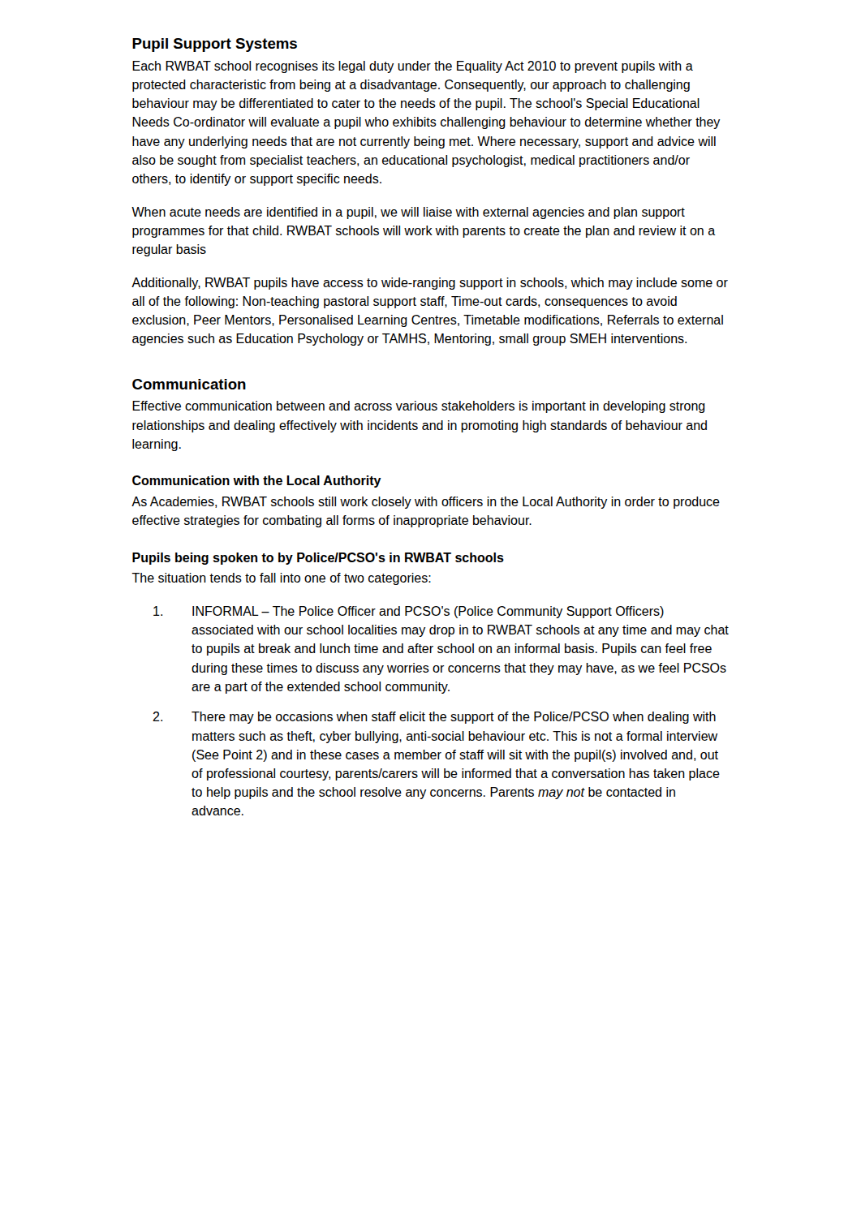Pupil Support Systems
Each RWBAT school recognises its legal duty under the Equality Act 2010 to prevent pupils with a protected characteristic from being at a disadvantage. Consequently, our approach to challenging behaviour may be differentiated to cater to the needs of the pupil. The school's Special Educational Needs Co-ordinator will evaluate a pupil who exhibits challenging behaviour to determine whether they have any underlying needs that are not currently being met. Where necessary, support and advice will also be sought from specialist teachers, an educational psychologist, medical practitioners and/or others, to identify or support specific needs.
When acute needs are identified in a pupil, we will liaise with external agencies and plan support programmes for that child. RWBAT schools will work with parents to create the plan and review it on a regular basis
Additionally, RWBAT pupils have access to wide-ranging support in schools, which may include some or all of the following: Non-teaching pastoral support staff, Time-out cards, consequences to avoid exclusion, Peer Mentors, Personalised Learning Centres, Timetable modifications, Referrals to external agencies such as Education Psychology or TAMHS, Mentoring, small group SMEH interventions.
Communication
Effective communication between and across various stakeholders is important in developing strong relationships and dealing effectively with incidents and in promoting high standards of behaviour and learning.
Communication with the Local Authority
As Academies, RWBAT schools still work closely with officers in the Local Authority in order to produce effective strategies for combating all forms of inappropriate behaviour.
Pupils being spoken to by Police/PCSO's in RWBAT schools
The situation tends to fall into one of two categories:
INFORMAL – The Police Officer and PCSO's (Police Community Support Officers) associated with our school localities may drop in to RWBAT schools at any time and may chat to pupils at break and lunch time and after school on an informal basis. Pupils can feel free during these times to discuss any worries or concerns that they may have, as we feel PCSOs are a part of the extended school community.
There may be occasions when staff elicit the support of the Police/PCSO when dealing with matters such as theft, cyber bullying, anti-social behaviour etc. This is not a formal interview (See Point 2) and in these cases a member of staff will sit with the pupil(s) involved and, out of professional courtesy, parents/carers will be informed that a conversation has taken place to help pupils and the school resolve any concerns. Parents may not be contacted in advance.